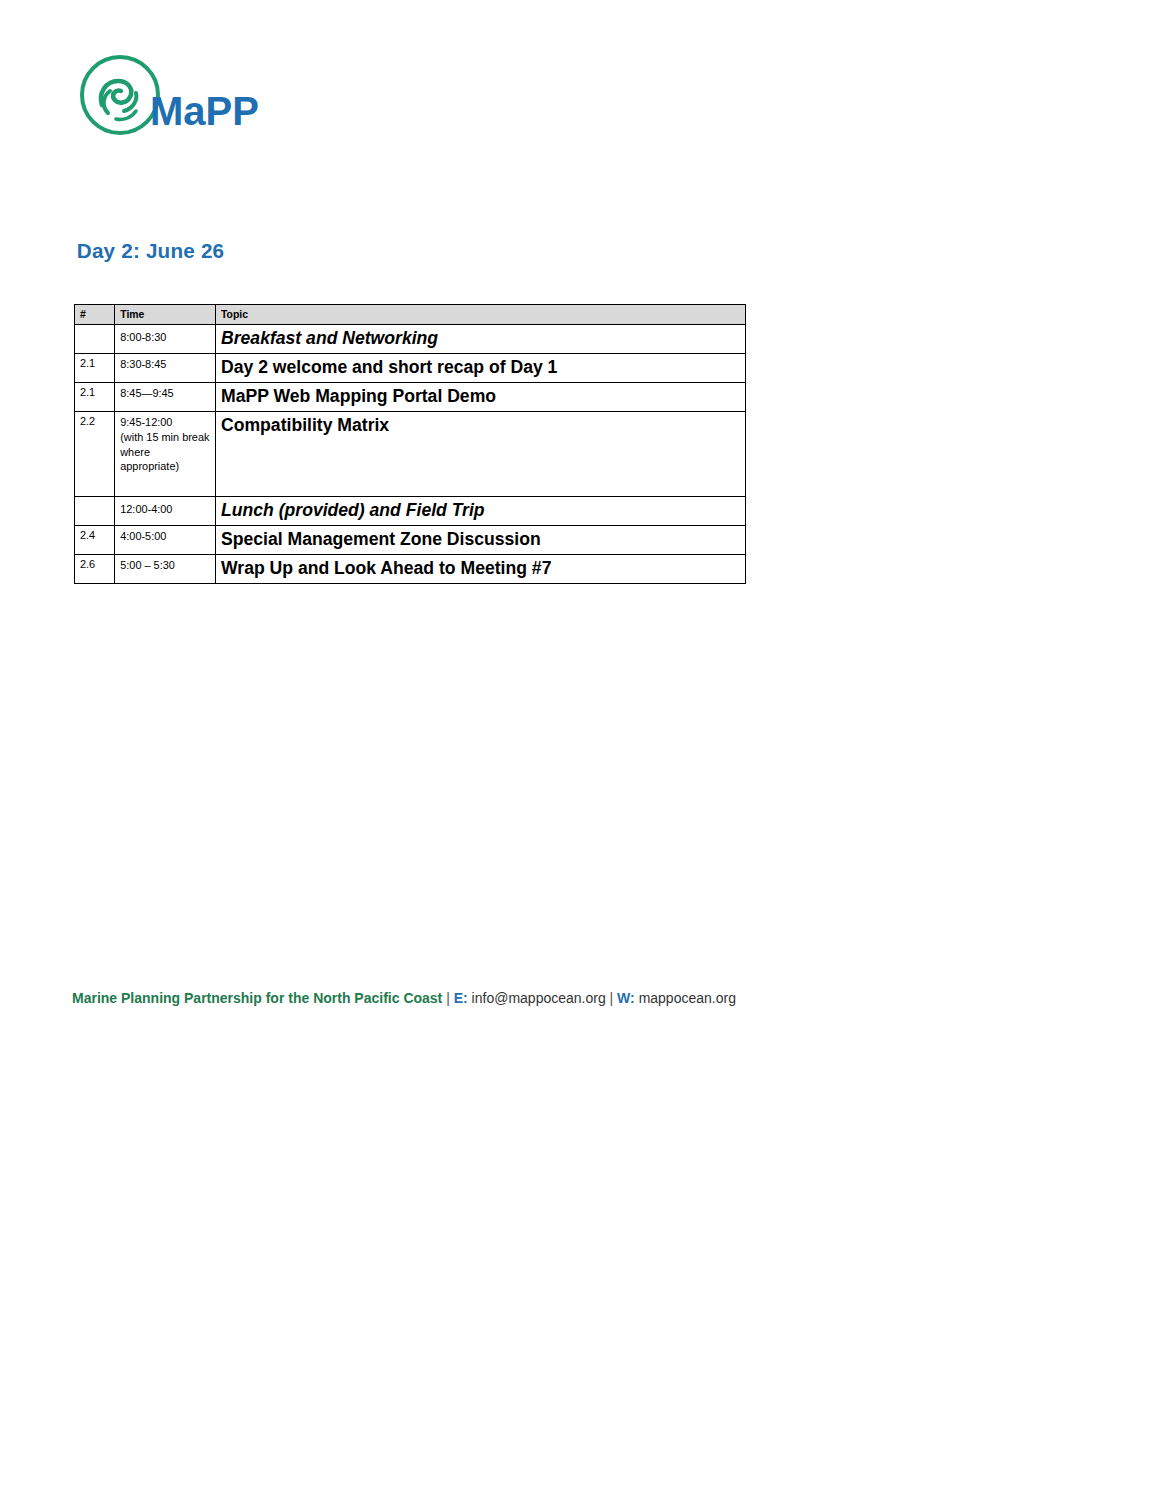MaPP
Day 2: June 26
| # | Time | Topic |
| --- | --- | --- |
| | 8:00-8:30 | Breakfast and Networking |
| 2.1 | 8:30-8:45 | Day 2 welcome and short recap of Day 1 |
| 2.1 | 8:45—9:45 | MaPP Web Mapping Portal Demo |
| 2.2 | 9:45-12:00 (with 15 min break where appropriate) | Compatibility Matrix |
| | 12:00-4:00 | Lunch (provided) and Field Trip |
| 2.4 | 4:00-5:00 | Special Management Zone Discussion |
| 2.6 | 5:00 – 5:30 | Wrap Up and Look Ahead to Meeting #7 |
Marine Planning Partnership for the North Pacific Coast | E: info@mappocean.org | W: mappocean.org